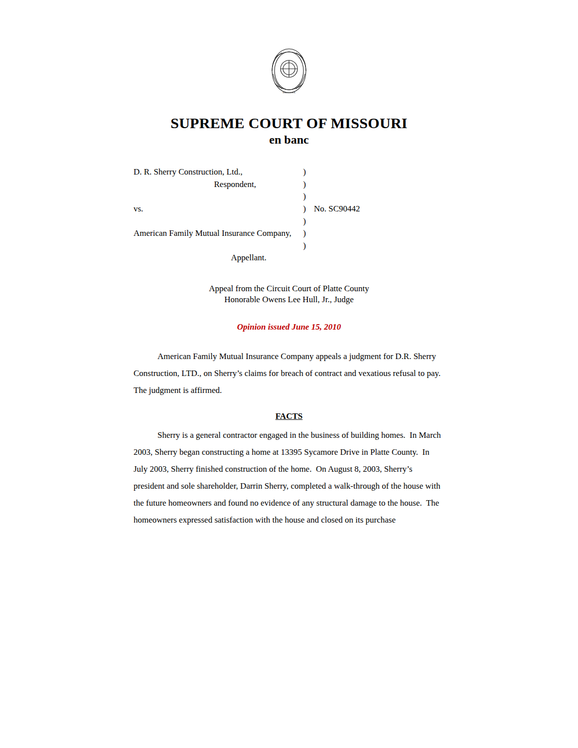MDCCCXX
SUPREME COURT OF MISSOURI
en banc
| D. R. Sherry Construction, Ltd., | ) | |
| Respondent, | ) | |
| | ) | |
| vs. | ) | No. SC90442 |
| | ) | |
| American Family Mutual Insurance Company, | ) | |
| | ) | |
| Appellant. | | |
Appeal from the Circuit Court of Platte County
Honorable Owens Lee Hull, Jr., Judge
Opinion issued June 15, 2010
American Family Mutual Insurance Company appeals a judgment for D.R. Sherry Construction, LTD., on Sherry’s claims for breach of contract and vexatious refusal to pay. The judgment is affirmed.
FACTS
Sherry is a general contractor engaged in the business of building homes. In March 2003, Sherry began constructing a home at 13395 Sycamore Drive in Platte County. In July 2003, Sherry finished construction of the home. On August 8, 2003, Sherry’s president and sole shareholder, Darrin Sherry, completed a walk-through of the house with the future homeowners and found no evidence of any structural damage to the house. The homeowners expressed satisfaction with the house and closed on its purchase